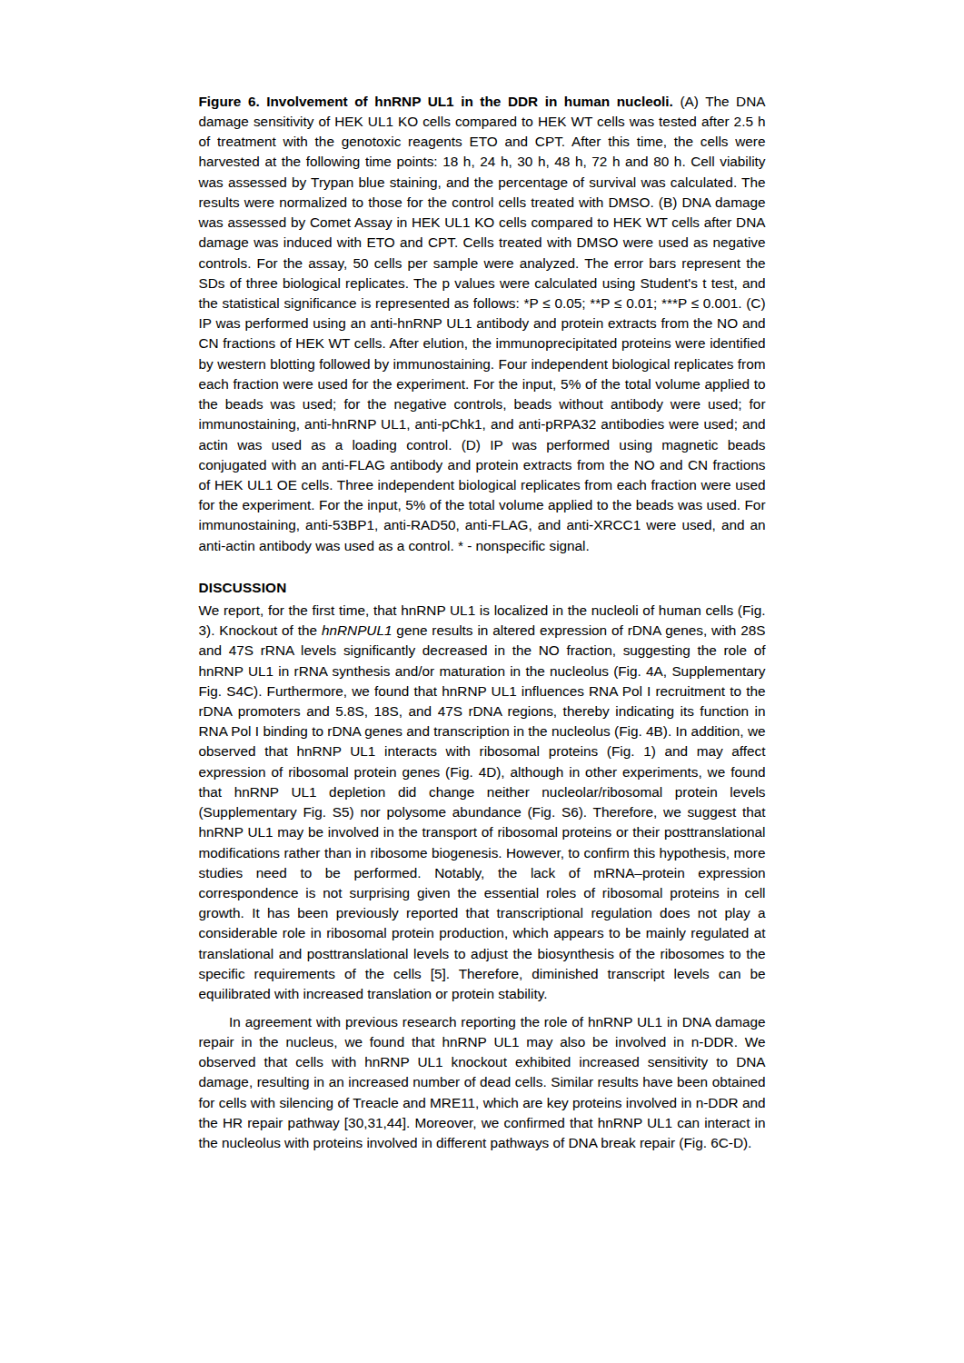Figure 6. Involvement of hnRNP UL1 in the DDR in human nucleoli. (A) The DNA damage sensitivity of HEK UL1 KO cells compared to HEK WT cells was tested after 2.5 h of treatment with the genotoxic reagents ETO and CPT. After this time, the cells were harvested at the following time points: 18 h, 24 h, 30 h, 48 h, 72 h and 80 h. Cell viability was assessed by Trypan blue staining, and the percentage of survival was calculated. The results were normalized to those for the control cells treated with DMSO. (B) DNA damage was assessed by Comet Assay in HEK UL1 KO cells compared to HEK WT cells after DNA damage was induced with ETO and CPT. Cells treated with DMSO were used as negative controls. For the assay, 50 cells per sample were analyzed. The error bars represent the SDs of three biological replicates. The p values were calculated using Student's t test, and the statistical significance is represented as follows: *P ≤ 0.05; **P ≤ 0.01; ***P ≤ 0.001. (C) IP was performed using an anti-hnRNP UL1 antibody and protein extracts from the NO and CN fractions of HEK WT cells. After elution, the immunoprecipitated proteins were identified by western blotting followed by immunostaining. Four independent biological replicates from each fraction were used for the experiment. For the input, 5% of the total volume applied to the beads was used; for the negative controls, beads without antibody were used; for immunostaining, anti-hnRNP UL1, anti-pChk1, and anti-pRPA32 antibodies were used; and actin was used as a loading control. (D) IP was performed using magnetic beads conjugated with an anti-FLAG antibody and protein extracts from the NO and CN fractions of HEK UL1 OE cells. Three independent biological replicates from each fraction were used for the experiment. For the input, 5% of the total volume applied to the beads was used. For immunostaining, anti-53BP1, anti-RAD50, anti-FLAG, and anti-XRCC1 were used, and an anti-actin antibody was used as a control. * - nonspecific signal.
DISCUSSION
We report, for the first time, that hnRNP UL1 is localized in the nucleoli of human cells (Fig. 3). Knockout of the hnRNPUL1 gene results in altered expression of rDNA genes, with 28S and 47S rRNA levels significantly decreased in the NO fraction, suggesting the role of hnRNP UL1 in rRNA synthesis and/or maturation in the nucleolus (Fig. 4A, Supplementary Fig. S4C). Furthermore, we found that hnRNP UL1 influences RNA Pol I recruitment to the rDNA promoters and 5.8S, 18S, and 47S rDNA regions, thereby indicating its function in RNA Pol I binding to rDNA genes and transcription in the nucleolus (Fig. 4B). In addition, we observed that hnRNP UL1 interacts with ribosomal proteins (Fig. 1) and may affect expression of ribosomal protein genes (Fig. 4D), although in other experiments, we found that hnRNP UL1 depletion did change neither nucleolar/ribosomal protein levels (Supplementary Fig. S5) nor polysome abundance (Fig. S6). Therefore, we suggest that hnRNP UL1 may be involved in the transport of ribosomal proteins or their posttranslational modifications rather than in ribosome biogenesis. However, to confirm this hypothesis, more studies need to be performed. Notably, the lack of mRNA–protein expression correspondence is not surprising given the essential roles of ribosomal proteins in cell growth. It has been previously reported that transcriptional regulation does not play a considerable role in ribosomal protein production, which appears to be mainly regulated at translational and posttranslational levels to adjust the biosynthesis of the ribosomes to the specific requirements of the cells [5]. Therefore, diminished transcript levels can be equilibrated with increased translation or protein stability.
In agreement with previous research reporting the role of hnRNP UL1 in DNA damage repair in the nucleus, we found that hnRNP UL1 may also be involved in n-DDR. We observed that cells with hnRNP UL1 knockout exhibited increased sensitivity to DNA damage, resulting in an increased number of dead cells. Similar results have been obtained for cells with silencing of Treacle and MRE11, which are key proteins involved in n-DDR and the HR repair pathway [30,31,44]. Moreover, we confirmed that hnRNP UL1 can interact in the nucleolus with proteins involved in different pathways of DNA break repair (Fig. 6C-D).